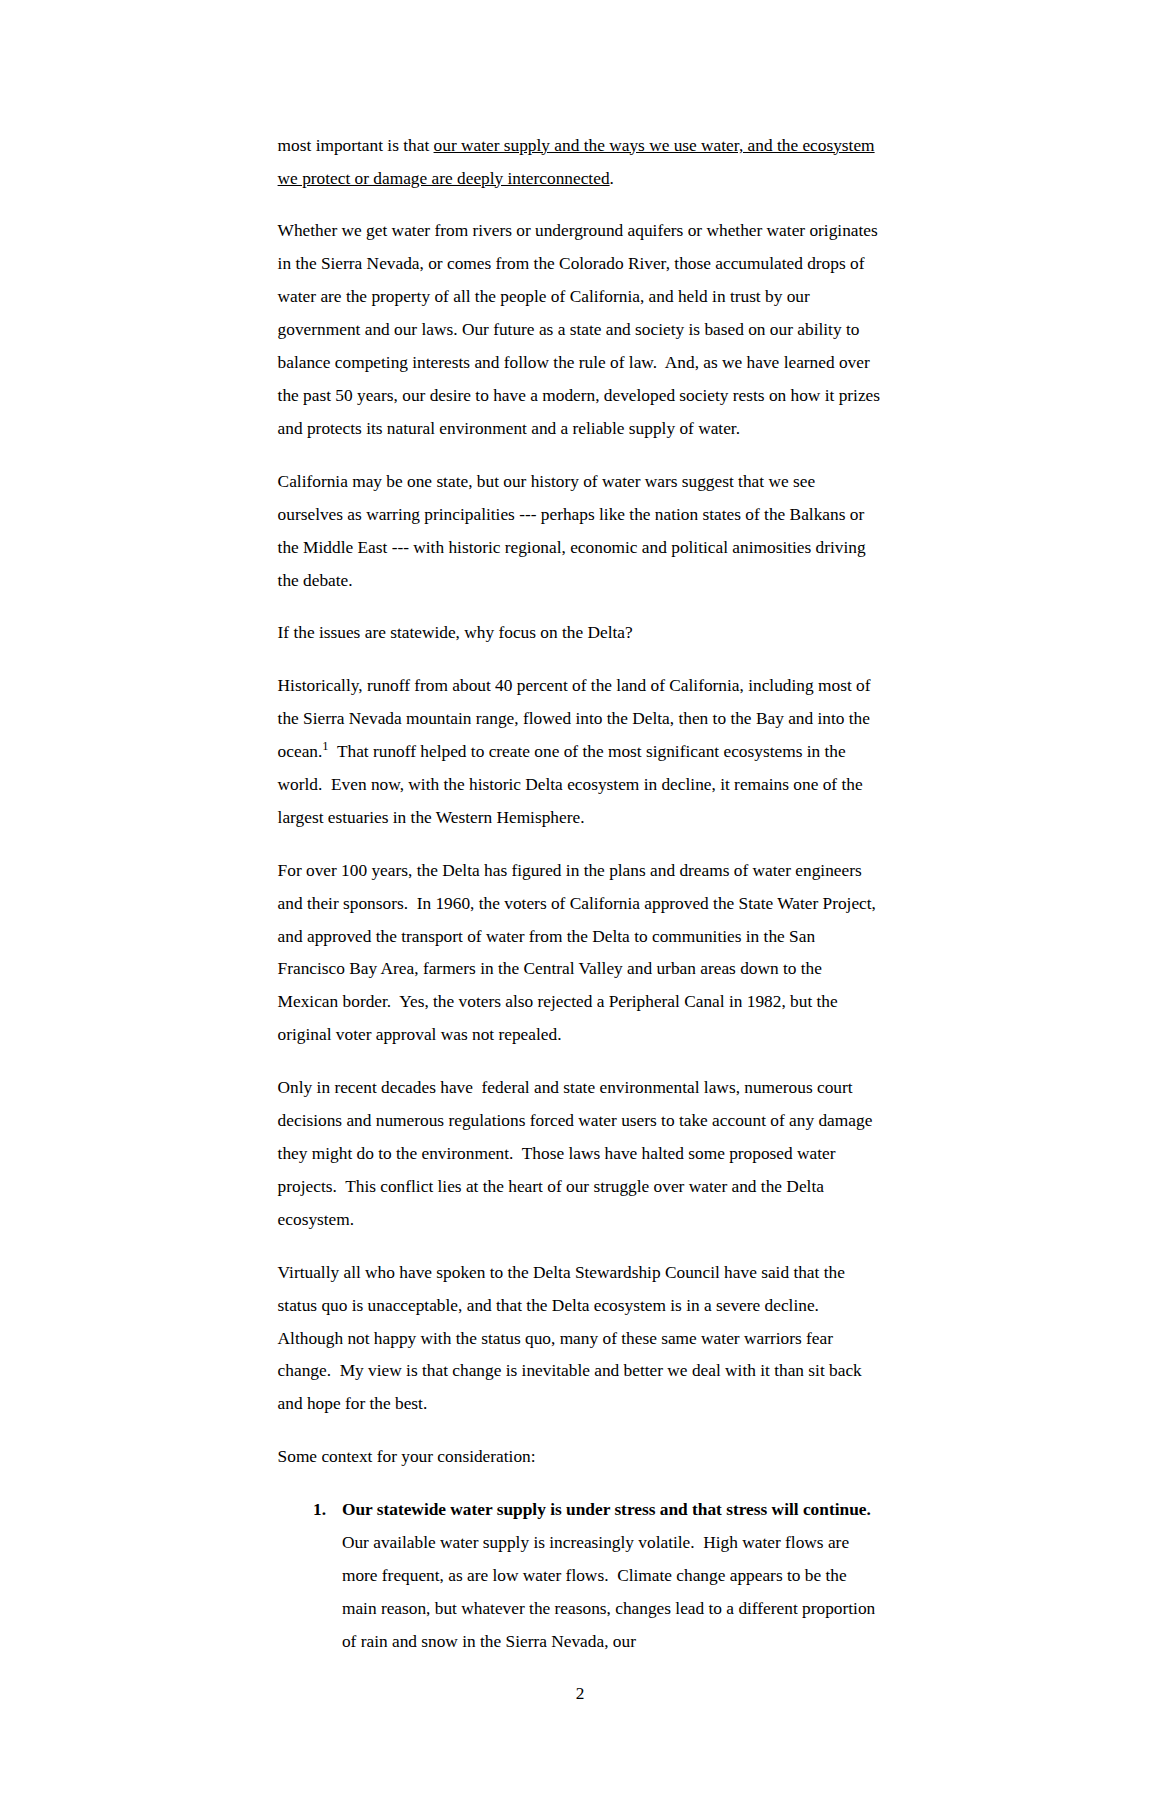most important is that our water supply and the ways we use water, and the ecosystem we protect or damage are deeply interconnected.
Whether we get water from rivers or underground aquifers or whether water originates in the Sierra Nevada, or comes from the Colorado River, those accumulated drops of water are the property of all the people of California, and held in trust by our government and our laws. Our future as a state and society is based on our ability to balance competing interests and follow the rule of law. And, as we have learned over the past 50 years, our desire to have a modern, developed society rests on how it prizes and protects its natural environment and a reliable supply of water.
California may be one state, but our history of water wars suggest that we see ourselves as warring principalities --- perhaps like the nation states of the Balkans or the Middle East --- with historic regional, economic and political animosities driving the debate.
If the issues are statewide, why focus on the Delta?
Historically, runoff from about 40 percent of the land of California, including most of the Sierra Nevada mountain range, flowed into the Delta, then to the Bay and into the ocean.1 That runoff helped to create one of the most significant ecosystems in the world. Even now, with the historic Delta ecosystem in decline, it remains one of the largest estuaries in the Western Hemisphere.
For over 100 years, the Delta has figured in the plans and dreams of water engineers and their sponsors. In 1960, the voters of California approved the State Water Project, and approved the transport of water from the Delta to communities in the San Francisco Bay Area, farmers in the Central Valley and urban areas down to the Mexican border. Yes, the voters also rejected a Peripheral Canal in 1982, but the original voter approval was not repealed.
Only in recent decades have federal and state environmental laws, numerous court decisions and numerous regulations forced water users to take account of any damage they might do to the environment. Those laws have halted some proposed water projects. This conflict lies at the heart of our struggle over water and the Delta ecosystem.
Virtually all who have spoken to the Delta Stewardship Council have said that the status quo is unacceptable, and that the Delta ecosystem is in a severe decline. Although not happy with the status quo, many of these same water warriors fear change. My view is that change is inevitable and better we deal with it than sit back and hope for the best.
Some context for your consideration:
Our statewide water supply is under stress and that stress will continue. Our available water supply is increasingly volatile. High water flows are more frequent, as are low water flows. Climate change appears to be the main reason, but whatever the reasons, changes lead to a different proportion of rain and snow in the Sierra Nevada, our
2